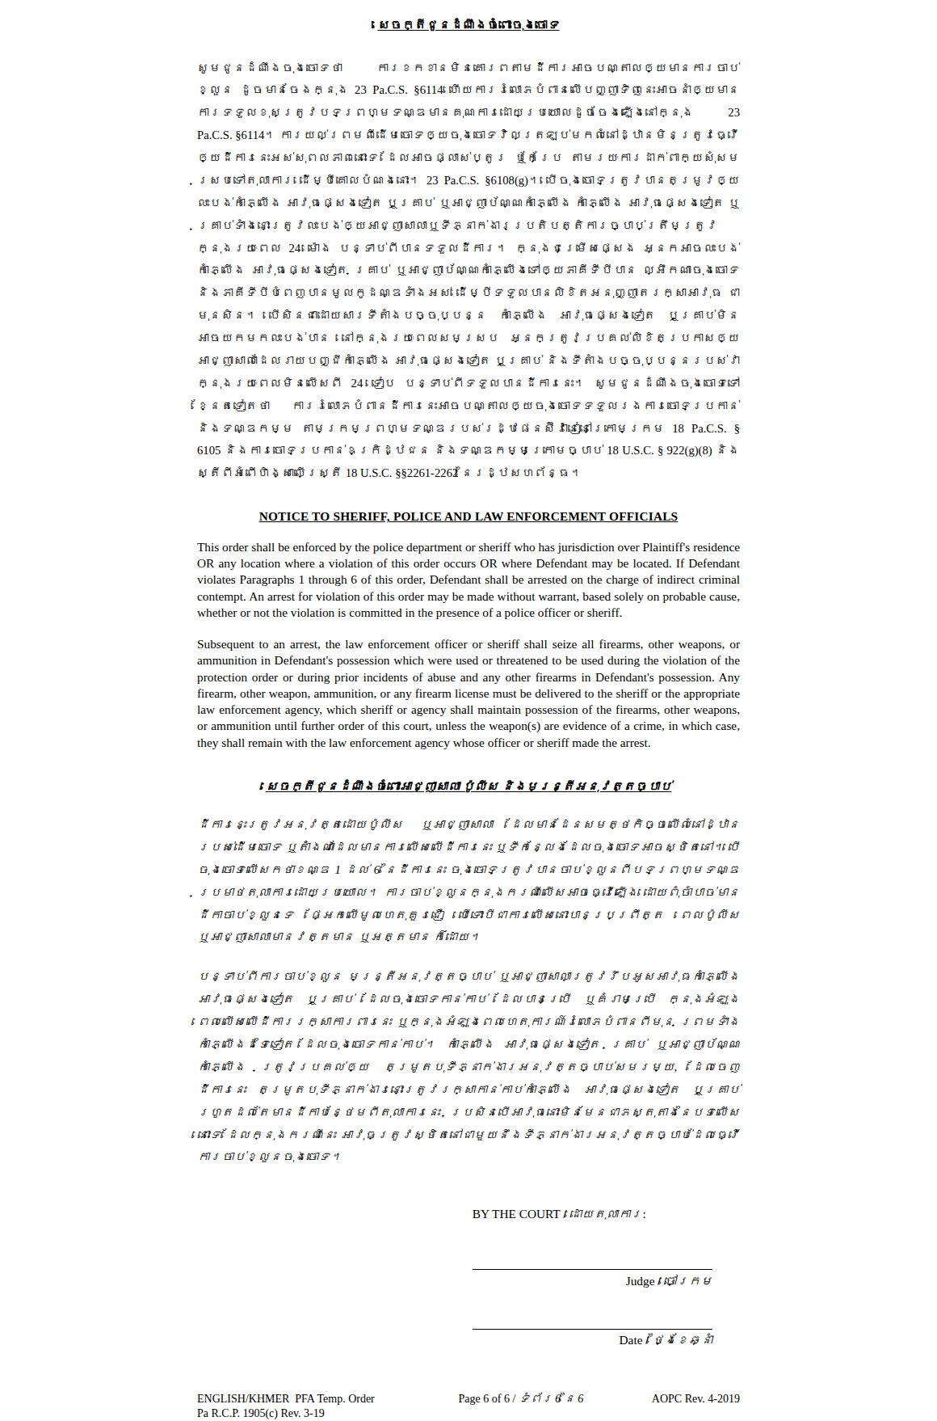សេចក្តីជូនដំណឹងចំពោះចុងចោទ
សូមជូនដំណឹងចុងចោទថា ការខកខានមិនគោរពតាមដីការអាចបណ្តាលឲ្យមានការចាប់ខ្លួន ដូចមានចែងក្នុង 23 Pa.C.S. §6114 ហើយការរំលោភបំពានលើបញ្ញាទិញនេះអាចនាំឲ្យមានការទទួលខុសត្រូវបទព្រហ្មទណ្ឌមានគុណការដោយប្រយោលដូចចែងឡើងនៅក្នុង 23 Pa.C.S. §6114។ ការយល់ព្រមពីដើមចោទឲ្យចុងចោទវិលត្រឡប់មកលំនៅដ្ឋានមិនត្រូវធ្វើឲ្យដីការនេះអស់សុពលភាពនោះទេ ដែលអាចផ្លាស់ប្តូរ ឬកែប្រែ តាមរយៈការដាក់ពាក្យសុំសមស្របទៅតុលាការ ដើម្បីគោលបំណងនោះ។ 23 Pa.C.S. §6108(g)។ បើចុងចោទត្រូវបានតម្រូវឲ្យលះបង់កាំភ្លើង អាវុធផ្សេងទៀត ឬគ្រាប់ ឬអាជ្ញាប័ណ្ណកាំភ្លើង កាំភ្លើង អាវុធផ្សេងទៀត ឬគ្រាប់ទាំងនោះត្រូវលះបង់ឲ្យអាជ្ញាសាលាឬទីភ្នាក់ងារប្រតិបត្តិការច្បាប់ត្រឹមត្រូវក្នុងរយៈពេល 24 ម៉ោង បន្ទាប់ពីបានទទួលដីការ។ ក្នុងជម្រើសផ្សេង អ្នកអាចលះបង់កាំភ្លើង អាវុធផ្សេងទៀត គ្រាប់ ឬអាជ្ញាប័ណ្ណកាំភ្លើងទៅឲ្យភាគីទីបីបាន ល្អឹកណាចុងចោទ និងភាគីទីបីបំពេញបានមូលកូដណ្ឌទាំងអស់ ដើម្បីទទួលបានលិខិតអនុញ្ញាតរក្សាអាវុធ ជាមុនសិន។ បើសិនជាដោយសារទីតាំងបច្ចុប្បន្ន កាំភ្លើង អាវុធផ្សេងទៀត ឬគ្រាប់មិនអាចយកមកលះបង់បាន នៅក្នុងរយៈពេលសមស្រប អ្នកត្រូវប្រគល់លិខិតប្រកាសឲ្យអាជ្ញាសាលាដែលរាយបញ្ជីកាំភ្លើង អាវុធផ្សេងទៀត ឬគ្រាប់ និងទីតាំងបច្ចុប្បន្នរបស់វា ក្នុងរយៈពេលមិនលើសពី 24 ទៀប បន្ទាប់ពីទទួលបានដីការនេះ។ សូមជូនដំណឹងចុងចោទទៅខ្នែតទៀតថា ការរំលោភបំពានដីការនេះអាចបណ្តាលឲ្យចុងចោទទទួលរងការចោទប្រកាន់ និងទណ្ឌកម្ម តាមក្រមព្រហ្មទណ្ឌរបស់រដ្ឋផេនស៊ីវ៉ានៀនៅក្រោមក្រម 18 Pa.C.S. § 6105 និងការចោទប្រកាន់ឧក្រិដ្ឋជន និងទណ្ឌកម្មក្រោមច្បាប់ 18 U.S.C. § 922(g)(8) និង ស្តីពីអំពើហិង្សាលើស្ត្រី 18 U.S.C. §§2261-2262 នៃរដ្ឋសហព័ន្ធ។
NOTICE TO SHERIFF, POLICE AND LAW ENFORCEMENT OFFICIALS
This order shall be enforced by the police department or sheriff who has jurisdiction over Plaintiff's residence OR any location where a violation of this order occurs OR where Defendant may be located. If Defendant violates Paragraphs 1 through 6 of this order, Defendant shall be arrested on the charge of indirect criminal contempt. An arrest for violation of this order may be made without warrant, based solely on probable cause, whether or not the violation is committed in the presence of a police officer or sheriff.
Subsequent to an arrest, the law enforcement officer or sheriff shall seize all firearms, other weapons, or ammunition in Defendant's possession which were used or threatened to be used during the violation of the protection order or during prior incidents of abuse and any other firearms in Defendant's possession. Any firearm, other weapon, ammunition, or any firearm license must be delivered to the sheriff or the appropriate law enforcement agency, which sheriff or agency shall maintain possession of the firearms, other weapons, or ammunition until further order of this court, unless the weapon(s) are evidence of a crime, in which case, they shall remain with the law enforcement agency whose officer or sheriff made the arrest.
សេចក្តីជូនដំណឹងចំពោះអាជ្ញាសាលា ប៉ូលីស និងមន្ត្រីអនុវត្តច្បាប់
ដីការនេះត្រូវអនុវត្តដោយប៉ូលីស ឬអាជ្ញាសាលា ដែលមានដែនសមត្ថកិច្ចលើលំនៅដ្ឋានរបស់ដើមចោទ ឬតំាំងណាដែលមានការលើសលើដីការនេះ ឬទីកន្លែងដែលចុងចោទអាចស្ថិតនៅ។ បើចុងចោទលើសកថាខណ្ឌ 1 ដល់ 6 នៃដីការនេះ ចុងចោទត្រូវបានចាប់ខ្លួនពីបទព្រហ្មទណ្ឌប្រមាថតុលាការដោយប្រយោល។ ការចាប់ខ្លួនក្នុងករណីលើសអាចធ្វើឡើង ដោយពុំចាំបាច់មានដីកាចាប់ខ្លួនទេ ផ្អែកលើមូលហេតុគួរជឿ បើទោះបីជាការលើសនោះបានប្រព្រឹត្ត ពេលប៉ូលីស ឬអាជ្ញាសាលាមានវត្តមាន ឬអត្តមាន ក៏ដោយ។
បន្ទាប់ពីការចាប់ខ្លួន មន្ត្រីអនុវត្តច្បាប់ ឬអាជ្ញាសាលាត្រូវរឹបអូសអាវុធកាំភ្លើង អាវុធផ្សេងទៀត ឬគ្រាប់ ដែលចុងចោទកាន់កាប់ ដែលបានប្រើ ឬគំរាមប្រើ ក្នុងអំឡុងពេលលើសលើដីការរក្សាការពារនេះ ឬក្នុងអំឡុងពេលហេតុការណ៍រំលោភបំពានពីមុន ព្រមទាំងកាំភ្លើងដទៃទៀត ដែលចុងចោទកាន់កាប់។ កាំភ្លើង អាវុធផ្សេងទៀត គ្រាប់ ឬអាជ្ញាប័ណ្ណកាំភ្លើង ត្រូវប្រគល់ឲ្យ តម្រូតបុទីភ្នាក់ងារអនុវត្តច្បាប់សមរម្យ, ដែលចេញដីការនេះ តម្រូតបុទីភ្នាក់ងារនោះត្រូវរក្សាកាន់កាប់កាំភ្លើង អាវុធផ្សេងទៀត ឬគ្រាប់ រហូតដល់តែមានដីកាបន្ថែមពីតុលាការនេះ ប្រសិនបើអាវុធនោះមិនមែនជាភស្តុតាងនៃបទលើសនោះទេ ដែលក្នុងករណីនេះ អាវុធត្រូវស្ថិតនៅជាមួយនឹងទីភ្នាក់ងារអនុវត្តច្បាប់ដែលធ្វើការចាប់ខ្លួនចុងចោទ។
BY THE COURT / ដោយតុលាការ:
Judge / ចៅក្រម
Date / ថ្ងៃខែឆ្នាំ
ENGLISH/KHMER PFA Temp. Order
Pa R.C.P. 1905(c) Rev. 3-19
Page 6 of 6 / ទំព័រ 6 នៃ 6
AOPC Rev. 4-2019